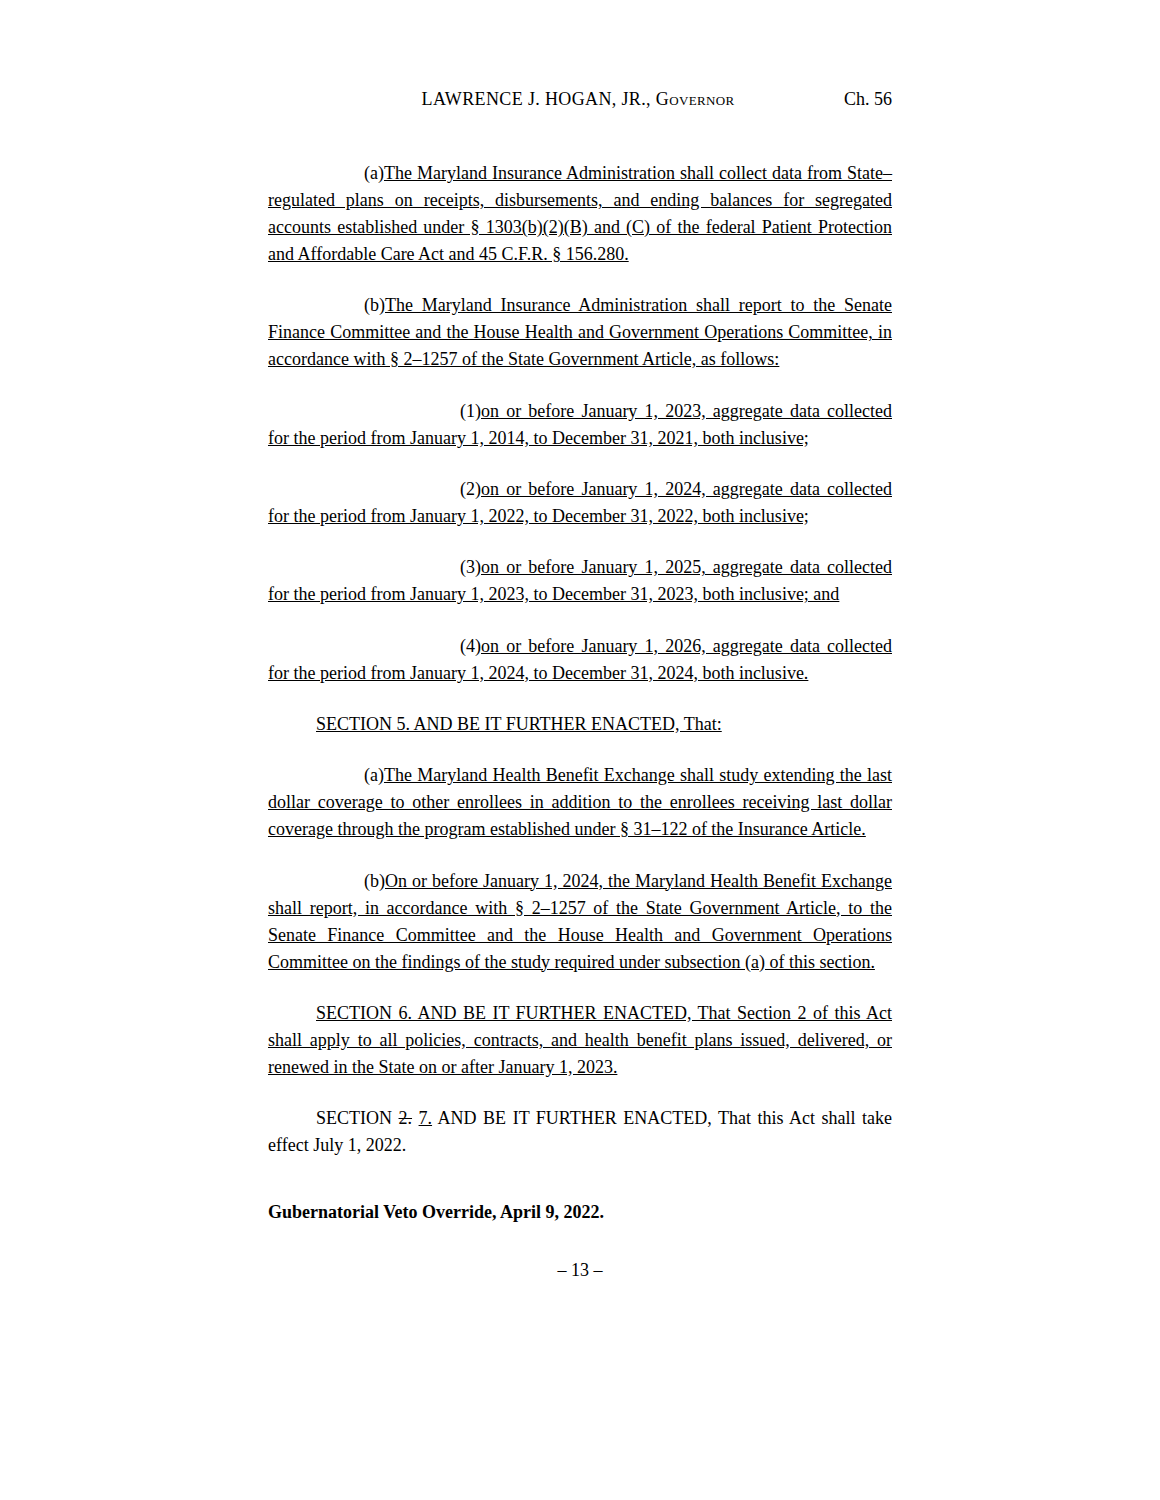LAWRENCE J. HOGAN, JR., Governor
Ch. 56
(a) The Maryland Insurance Administration shall collect data from State–regulated plans on receipts, disbursements, and ending balances for segregated accounts established under § 1303(b)(2)(B) and (C) of the federal Patient Protection and Affordable Care Act and 45 C.F.R. § 156.280.
(b) The Maryland Insurance Administration shall report to the Senate Finance Committee and the House Health and Government Operations Committee, in accordance with § 2–1257 of the State Government Article, as follows:
(1) on or before January 1, 2023, aggregate data collected for the period from January 1, 2014, to December 31, 2021, both inclusive;
(2) on or before January 1, 2024, aggregate data collected for the period from January 1, 2022, to December 31, 2022, both inclusive;
(3) on or before January 1, 2025, aggregate data collected for the period from January 1, 2023, to December 31, 2023, both inclusive; and
(4) on or before January 1, 2026, aggregate data collected for the period from January 1, 2024, to December 31, 2024, both inclusive.
SECTION 5. AND BE IT FURTHER ENACTED, That:
(a) The Maryland Health Benefit Exchange shall study extending the last dollar coverage to other enrollees in addition to the enrollees receiving last dollar coverage through the program established under § 31–122 of the Insurance Article.
(b) On or before January 1, 2024, the Maryland Health Benefit Exchange shall report, in accordance with § 2–1257 of the State Government Article, to the Senate Finance Committee and the House Health and Government Operations Committee on the findings of the study required under subsection (a) of this section.
SECTION 6. AND BE IT FURTHER ENACTED, That Section 2 of this Act shall apply to all policies, contracts, and health benefit plans issued, delivered, or renewed in the State on or after January 1, 2023.
SECTION 2. 7. AND BE IT FURTHER ENACTED, That this Act shall take effect July 1, 2022.
Gubernatorial Veto Override, April 9, 2022.
– 13 –